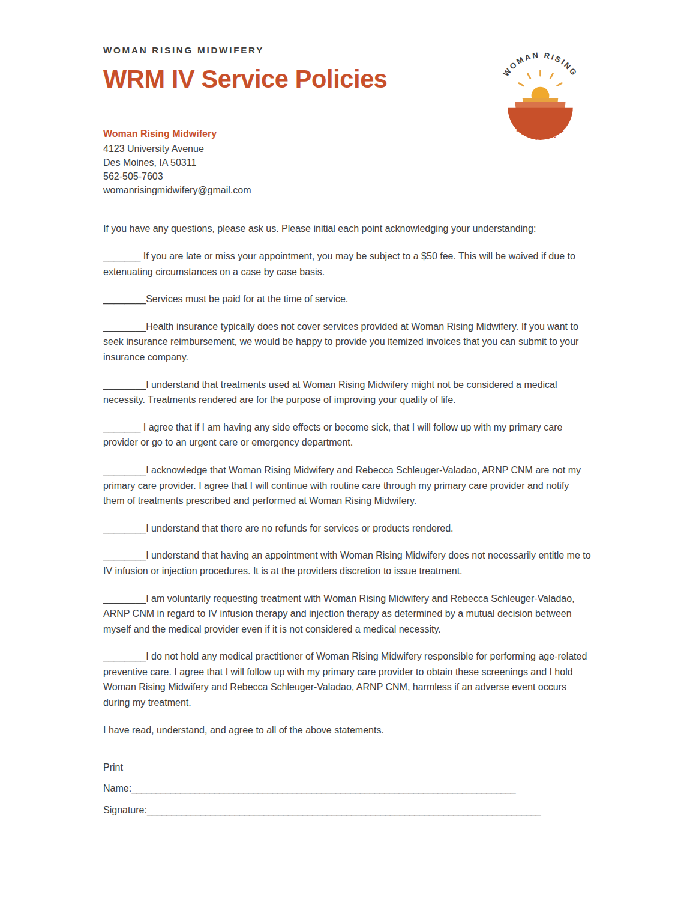Woman Rising Midwifery
WRM IV Service Policies
Woman Rising Midwifery
4123 University Avenue
Des Moines, IA 50311
562-505-7603
womanrisingmidwifery@gmail.com
WOMAN RISING midwifery
If you have any questions, please ask us. Please initial each point acknowledging your understanding:
_______ If you are late or miss your appointment, you may be subject to a $50 fee. This will be waived if due to extenuating circumstances on a case by case basis.
________Services must be paid for at the time of service.
________Health insurance typically does not cover services provided at Woman Rising Midwifery. If you want to seek insurance reimbursement, we would be happy to provide you itemized invoices that you can submit to your insurance company.
________I understand that treatments used at Woman Rising Midwifery might not be considered a medical necessity. Treatments rendered are for the purpose of improving your quality of life.
_______ I agree that if I am having any side effects or become sick, that I will follow up with my primary care provider or go to an urgent care or emergency department.
________I acknowledge that Woman Rising Midwifery and Rebecca Schleuger-Valadao, ARNP CNM are not my primary care provider. I agree that I will continue with routine care through my primary care provider and notify them of treatments prescribed and performed at Woman Rising Midwifery.
________I understand that there are no refunds for services or products rendered.
________I understand that having an appointment with Woman Rising Midwifery does not necessarily entitle me to IV infusion or injection procedures. It is at the providers discretion to issue treatment.
________I am voluntarily requesting treatment with Woman Rising Midwifery and Rebecca Schleuger-Valadao, ARNP CNM in regard to IV infusion therapy and injection therapy as determined by a mutual decision between myself and the medical provider even if it is not considered a medical necessity.
________I do not hold any medical practitioner of Woman Rising Midwifery responsible for performing age-related preventive care. I agree that I will follow up with my primary care provider to obtain these screenings and I hold Woman Rising Midwifery and Rebecca Schleuger-Valadao, ARNP CNM, harmless if an adverse event occurs during my treatment.
I have read, understand, and agree to all of the above statements.
Print Name:_______________________________________________________________________________
Signature:_________________________________________________________________________________